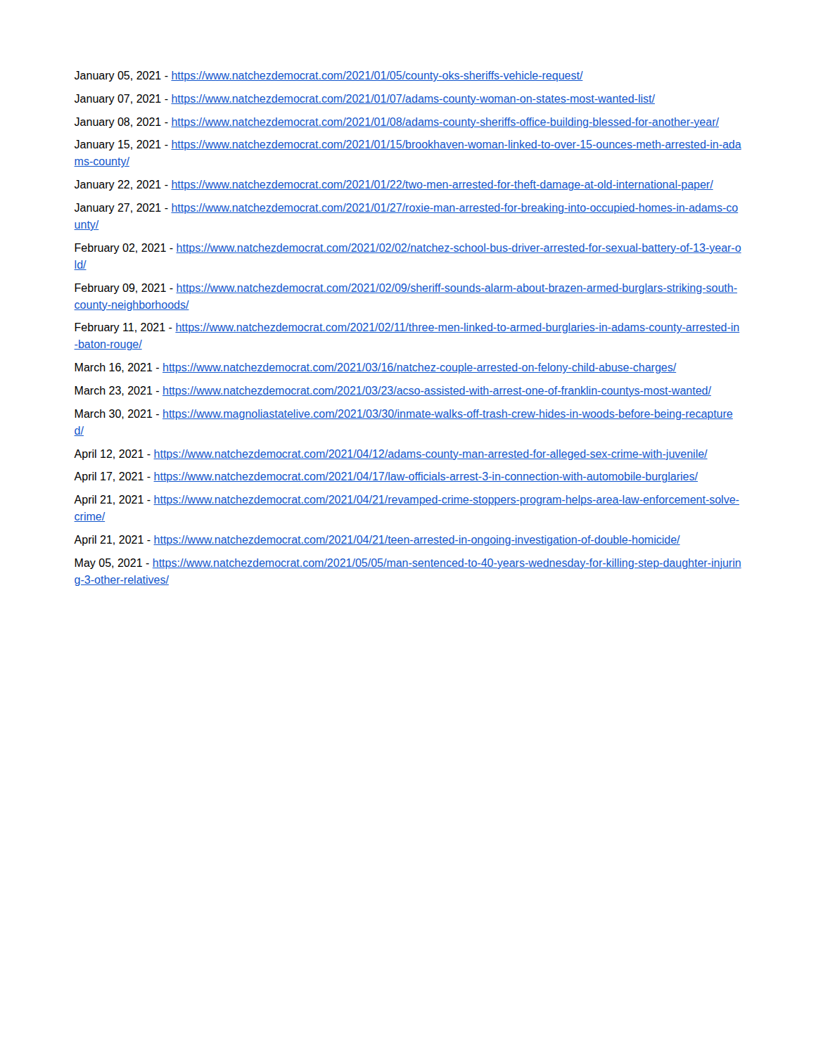January 05, 2021 - https://www.natchezdemocrat.com/2021/01/05/county-oks-sheriffs-vehicle-request/
January 07, 2021 - https://www.natchezdemocrat.com/2021/01/07/adams-county-woman-on-states-most-wanted-list/
January 08, 2021 - https://www.natchezdemocrat.com/2021/01/08/adams-county-sheriffs-office-building-blessed-for-another-year/
January 15, 2021 - https://www.natchezdemocrat.com/2021/01/15/brookhaven-woman-linked-to-over-15-ounces-meth-arrested-in-adams-county/
January 22, 2021 - https://www.natchezdemocrat.com/2021/01/22/two-men-arrested-for-theft-damage-at-old-international-paper/
January 27, 2021 - https://www.natchezdemocrat.com/2021/01/27/roxie-man-arrested-for-breaking-into-occupied-homes-in-adams-county/
February 02, 2021 - https://www.natchezdemocrat.com/2021/02/02/natchez-school-bus-driver-arrested-for-sexual-battery-of-13-year-old/
February 09, 2021 - https://www.natchezdemocrat.com/2021/02/09/sheriff-sounds-alarm-about-brazen-armed-burglars-striking-south-county-neighborhoods/
February 11, 2021 - https://www.natchezdemocrat.com/2021/02/11/three-men-linked-to-armed-burglaries-in-adams-county-arrested-in-baton-rouge/
March 16, 2021 - https://www.natchezdemocrat.com/2021/03/16/natchez-couple-arrested-on-felony-child-abuse-charges/
March 23, 2021 - https://www.natchezdemocrat.com/2021/03/23/acso-assisted-with-arrest-one-of-franklin-countys-most-wanted/
March 30, 2021 - https://www.magnoliastatelive.com/2021/03/30/inmate-walks-off-trash-crew-hides-in-woods-before-being-recaptured/
April 12, 2021 - https://www.natchezdemocrat.com/2021/04/12/adams-county-man-arrested-for-alleged-sex-crime-with-juvenile/
April 17, 2021 - https://www.natchezdemocrat.com/2021/04/17/law-officials-arrest-3-in-connection-with-automobile-burglaries/
April 21, 2021 - https://www.natchezdemocrat.com/2021/04/21/revamped-crime-stoppers-program-helps-area-law-enforcement-solve-crime/
April 21, 2021 - https://www.natchezdemocrat.com/2021/04/21/teen-arrested-in-ongoing-investigation-of-double-homicide/
May 05, 2021 - https://www.natchezdemocrat.com/2021/05/05/man-sentenced-to-40-years-wednesday-for-killing-step-daughter-injuring-3-other-relatives/